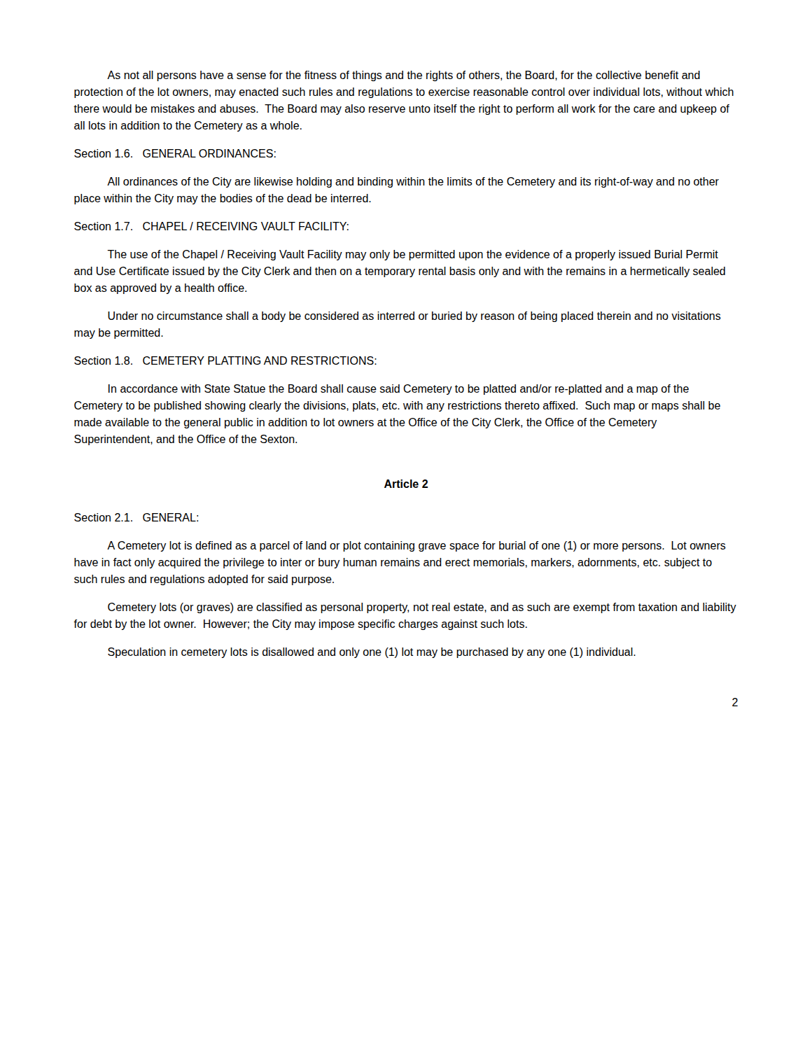As not all persons have a sense for the fitness of things and the rights of others, the Board, for the collective benefit and protection of the lot owners, may enacted such rules and regulations to exercise reasonable control over individual lots, without which there would be mistakes and abuses. The Board may also reserve unto itself the right to perform all work for the care and upkeep of all lots in addition to the Cemetery as a whole.
Section 1.6. GENERAL ORDINANCES:
All ordinances of the City are likewise holding and binding within the limits of the Cemetery and its right-of-way and no other place within the City may the bodies of the dead be interred.
Section 1.7. CHAPEL / RECEIVING VAULT FACILITY:
The use of the Chapel / Receiving Vault Facility may only be permitted upon the evidence of a properly issued Burial Permit and Use Certificate issued by the City Clerk and then on a temporary rental basis only and with the remains in a hermetically sealed box as approved by a health office.
Under no circumstance shall a body be considered as interred or buried by reason of being placed therein and no visitations may be permitted.
Section 1.8. CEMETERY PLATTING AND RESTRICTIONS:
In accordance with State Statue the Board shall cause said Cemetery to be platted and/or re-platted and a map of the Cemetery to be published showing clearly the divisions, plats, etc. with any restrictions thereto affixed. Such map or maps shall be made available to the general public in addition to lot owners at the Office of the City Clerk, the Office of the Cemetery Superintendent, and the Office of the Sexton.
Article 2
Section 2.1. GENERAL:
A Cemetery lot is defined as a parcel of land or plot containing grave space for burial of one (1) or more persons. Lot owners have in fact only acquired the privilege to inter or bury human remains and erect memorials, markers, adornments, etc. subject to such rules and regulations adopted for said purpose.
Cemetery lots (or graves) are classified as personal property, not real estate, and as such are exempt from taxation and liability for debt by the lot owner. However; the City may impose specific charges against such lots.
Speculation in cemetery lots is disallowed and only one (1) lot may be purchased by any one (1) individual.
2